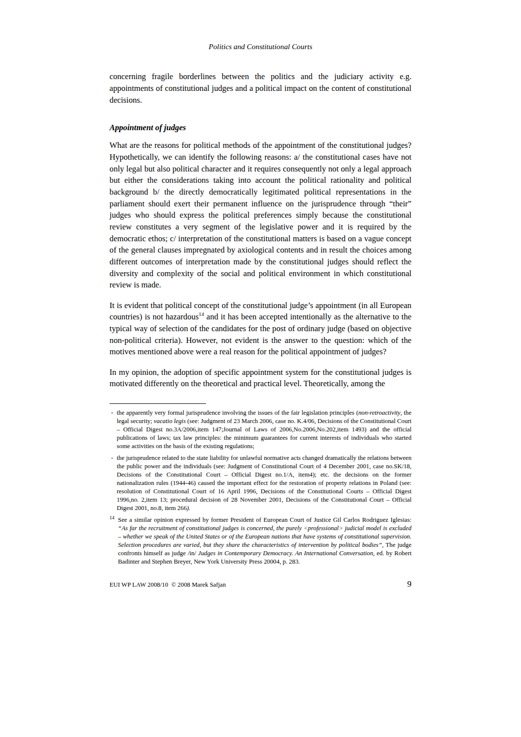Politics and Constitutional Courts
concerning fragile borderlines between the politics and the judiciary activity e.g. appointments of constitutional judges and a political impact on the content of constitutional decisions.
Appointment of judges
What are the reasons for political methods of the appointment of the constitutional judges? Hypothetically, we can identify the following reasons: a/ the constitutional cases have not only legal but also political character and it requires consequently not only a legal approach but either the considerations taking into account the political rationality and political background b/ the directly democratically legitimated political representations in the parliament should exert their permanent influence on the jurisprudence through “their” judges who should express the political preferences simply because the constitutional review constitutes a very segment of the legislative power and it is required by the democratic ethos; c/ interpretation of the constitutional matters is based on a vague concept of the general clauses impregnated by axiological contents and in result the choices among different outcomes of interpretation made by the constitutional judges should reflect the diversity and complexity of the social and political environment in which constitutional review is made.
It is evident that political concept of the constitutional judge’s appointment (in all European countries) is not hazardous14 and it has been accepted intentionally as the alternative to the typical way of selection of the candidates for the post of ordinary judge (based on objective non-political criteria). However, not evident is the answer to the question: which of the motives mentioned above were a real reason for the political appointment of judges?
In my opinion, the adoption of specific appointment system for the constitutional judges is motivated differently on the theoretical and practical level. Theoretically, among the
the apparently very formal jurisprudence involving the issues of the fair legislation principles (non-retroactivity, the legal security; vacatio legis (see: Judgment of 23 March 2006, case no. K.4/06, Decisions of the Constitutional Court – Official Digest no.3A/2006,item 147;Journal of Laws of 2006,No.2006,No.202,item 1493) and the official publications of laws; tax law principles: the minimum guarantees for current interests of individuals who started some activities on the basis of the existing regulations;
the jurisprudence related to the state liability for unlawful normative acts changed dramatically the relations between the public power and the individuals (see: Judgment of Constitutional Court of 4 December 2001, case no.SK/18, Decisions of the Constitutional Court – Official Digest no.1/A, item4); etc. the decisions on the former nationalization rules (1944-46) caused the important effect for the restoration of property relations in Poland (see: resolution of Constitutional Court of 16 April 1996, Decisions of the Constitutional Courts – Official Digest 1996,no. 2,item 13; procedural decision of 28 November 2001, Decisions of the Constitutional Court – Official Digest 2001, no.8, item 266).
14 See a similar opinion expressed by former President of European Court of Justice Gil Carlos Rodriguez Iglesias: “As far the recruitment of constitutional judges is concerned, the purely <professional> judicial model is excluded – whether we speak of the United States or of the European nations that have systems of constitutional supervision. Selection procedures are varied, but they share the characteristics of intervention by political bodies”, The judge confronts himself as judge /in/ Judges in Contemporary Democracy. An International Conversation, ed. by Robert Badinter and Stephen Breyer, New York University Press 20004, p. 283.
EUI WP LAW 2008/10 © 2008 Marek Safjan 9